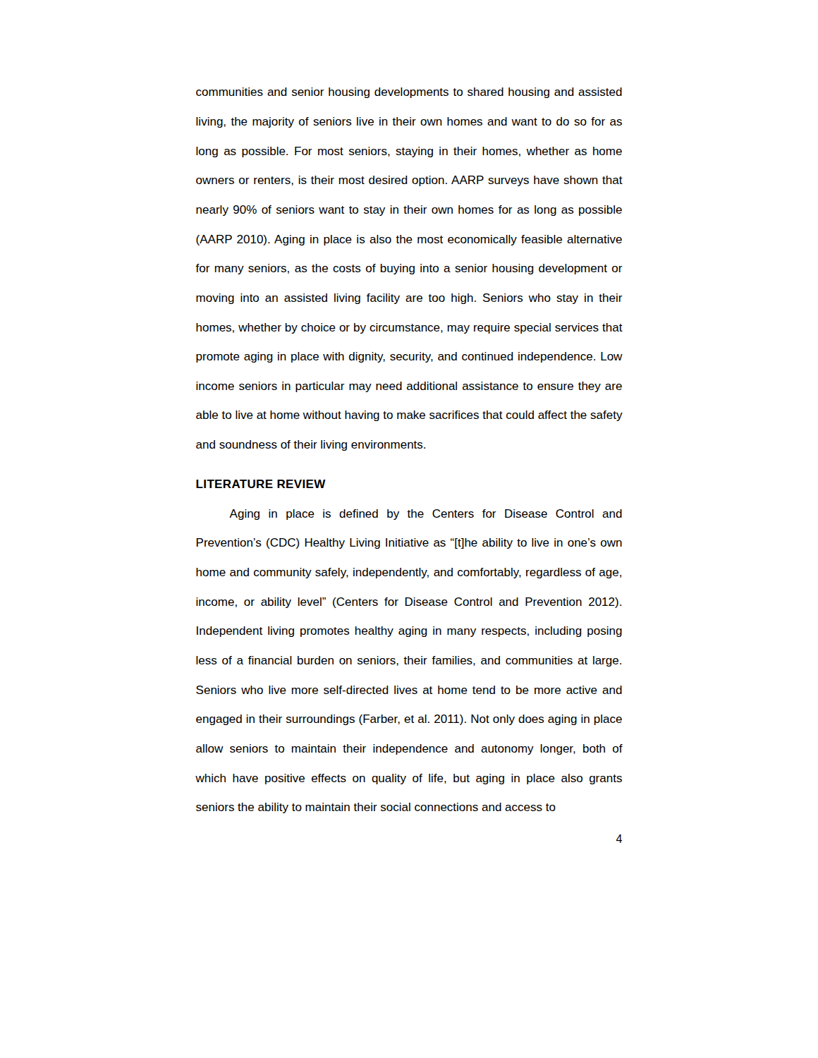communities and senior housing developments to shared housing and assisted living, the majority of seniors live in their own homes and want to do so for as long as possible. For most seniors, staying in their homes, whether as home owners or renters, is their most desired option. AARP surveys have shown that nearly 90% of seniors want to stay in their own homes for as long as possible (AARP 2010). Aging in place is also the most economically feasible alternative for many seniors, as the costs of buying into a senior housing development or moving into an assisted living facility are too high. Seniors who stay in their homes, whether by choice or by circumstance, may require special services that promote aging in place with dignity, security, and continued independence. Low income seniors in particular may need additional assistance to ensure they are able to live at home without having to make sacrifices that could affect the safety and soundness of their living environments.
LITERATURE REVIEW
Aging in place is defined by the Centers for Disease Control and Prevention’s (CDC) Healthy Living Initiative as “[t]he ability to live in one’s own home and community safely, independently, and comfortably, regardless of age, income, or ability level” (Centers for Disease Control and Prevention 2012). Independent living promotes healthy aging in many respects, including posing less of a financial burden on seniors, their families, and communities at large. Seniors who live more self-directed lives at home tend to be more active and engaged in their surroundings (Farber, et al. 2011). Not only does aging in place allow seniors to maintain their independence and autonomy longer, both of which have positive effects on quality of life, but aging in place also grants seniors the ability to maintain their social connections and access to
4